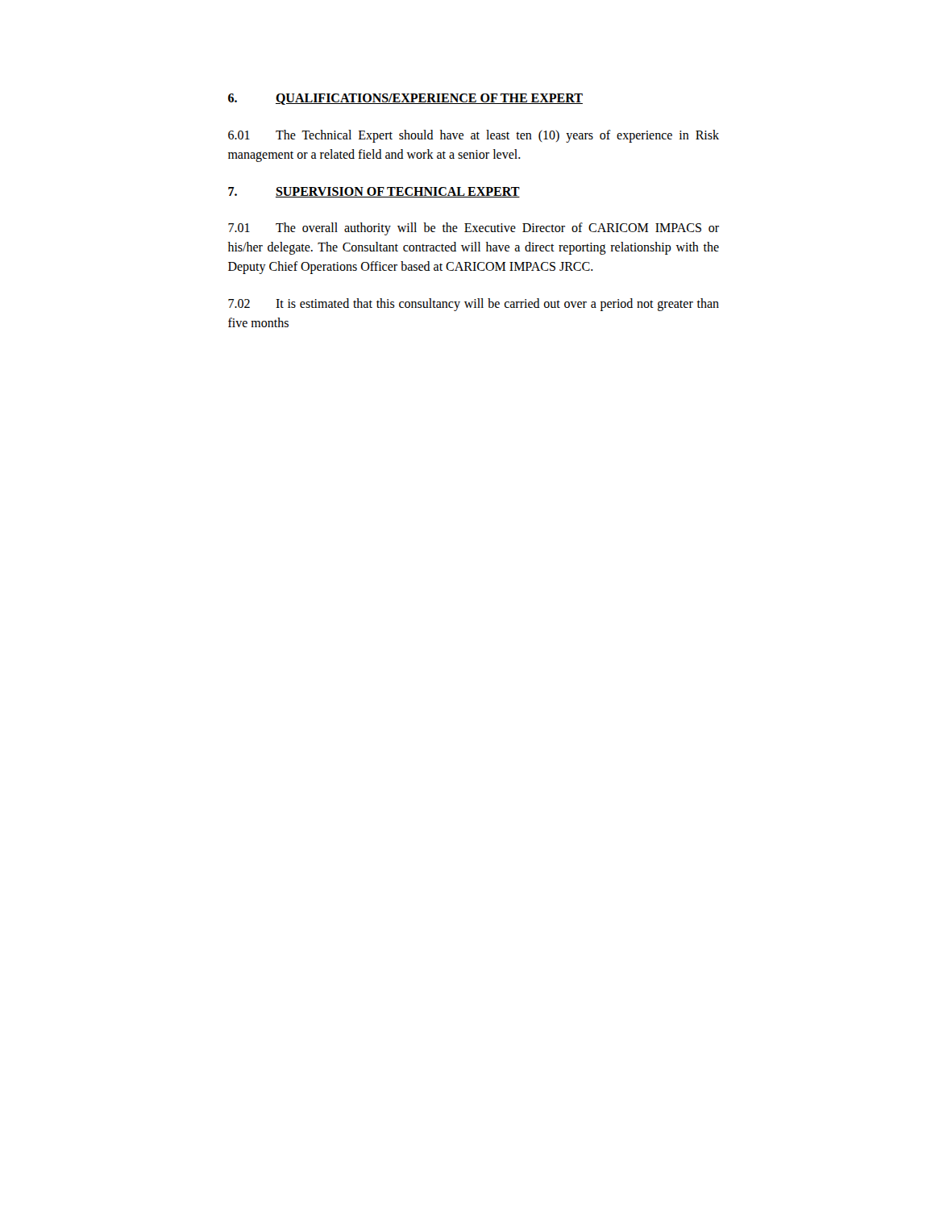6.
QUALIFICATIONS/EXPERIENCE OF THE EXPERT
6.01 The Technical Expert should have at least ten (10) years of experience in Risk management or a related field and work at a senior level.
7.
SUPERVISION OF TECHNICAL EXPERT
7.01 The overall authority will be the Executive Director of CARICOM IMPACS or his/her delegate. The Consultant contracted will have a direct reporting relationship with the Deputy Chief Operations Officer based at CARICOM IMPACS JRCC.
7.02 It is estimated that this consultancy will be carried out over a period not greater than five months